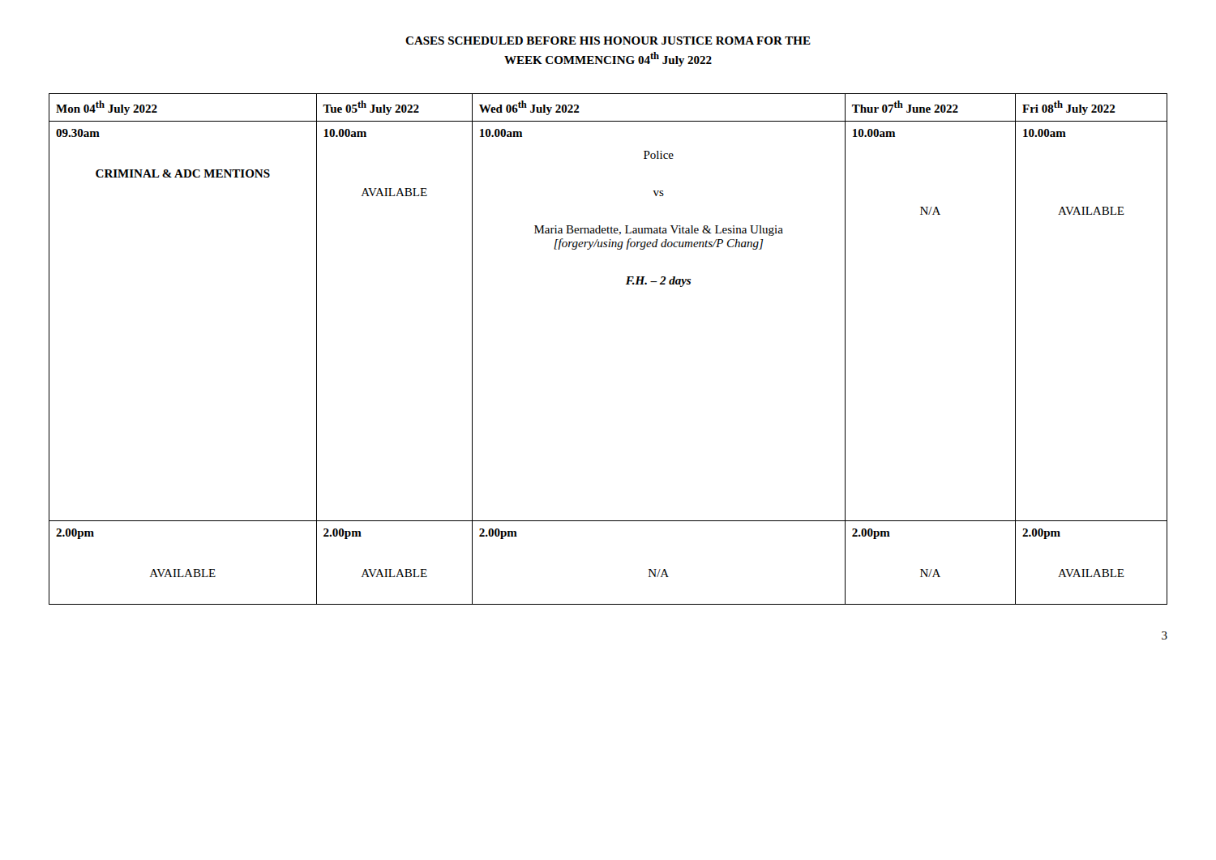CASES SCHEDULED BEFORE HIS HONOUR JUSTICE ROMA FOR THE
WEEK COMMENCING 04th July 2022
| Mon 04 th July 2022 | Tue 05 th July 2022 | Wed 06 th July 2022 | Thur 07 th June 2022 | Fri 08 th July 2022 |
| --- | --- | --- | --- | --- |
| 09.30am CRIMINAL & ADC MENTIONS | 10.00am AVAILABLE | 10.00am Police vs Maria Bernadette, Laumata Vitale & Lesina Ulugia [forgery/using forged documents/P Chang] F.H. – 2 days | 10.00am N/A | 10.00am AVAILABLE |
| 2.00pm AVAILABLE | 2.00pm AVAILABLE | 2.00pm N/A | 2.00pm N/A | 2.00pm AVAILABLE |
3